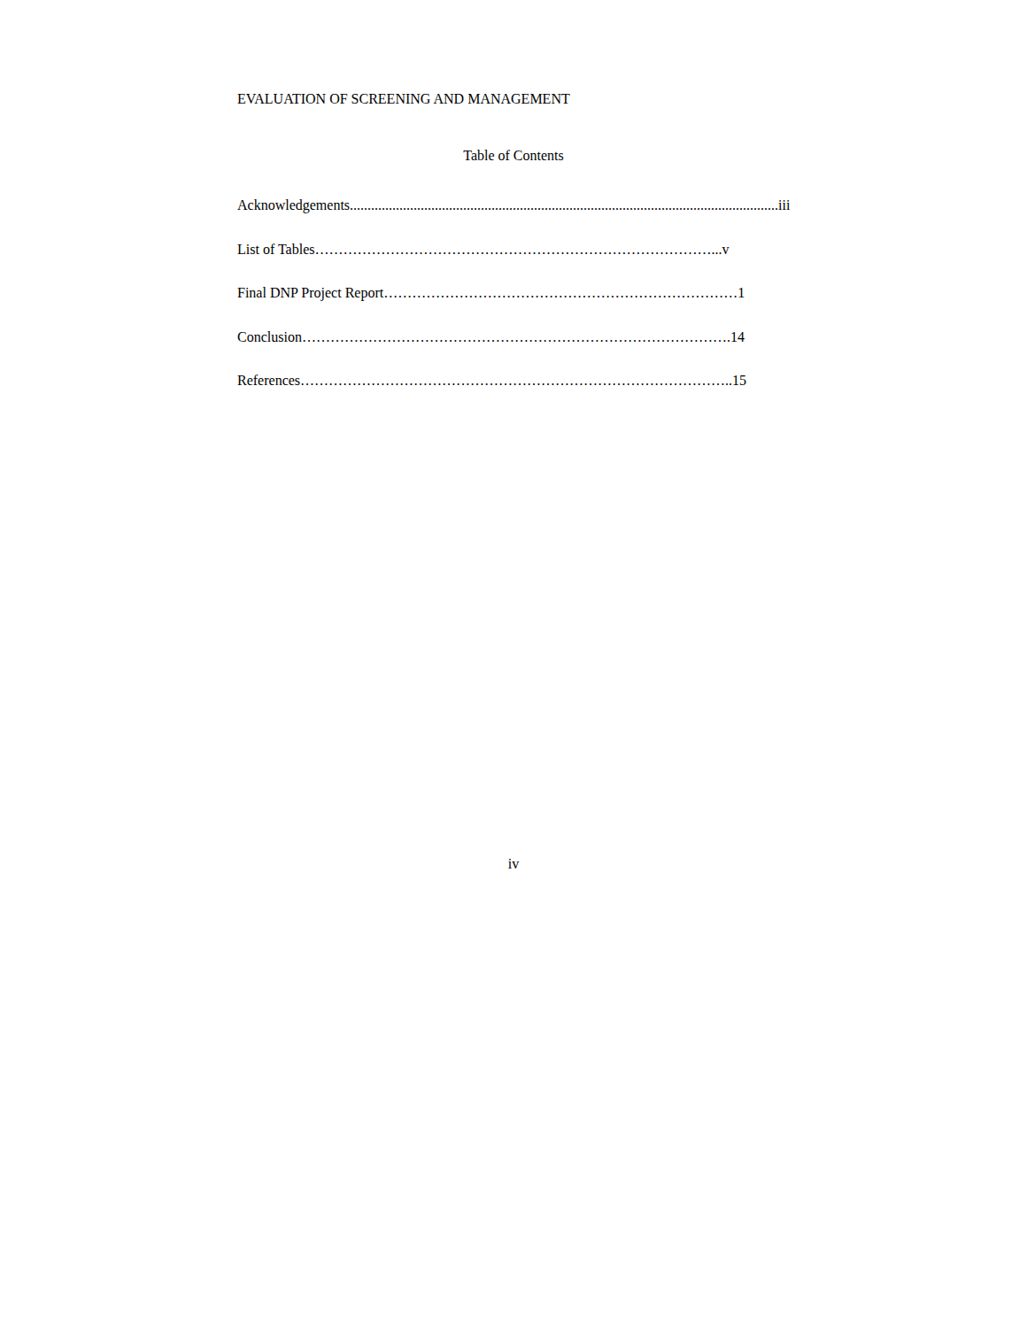EVALUATION OF SCREENING AND MANAGEMENT
Table of Contents
Acknowledgements......................................................................................................................... iii
List of Tables…………………………………………………………………………...v
Final DNP Project Report…………………………………………………………………1
Conclusion……………………………………………………………………………….14
References………………………………………………………………………………..15
iv